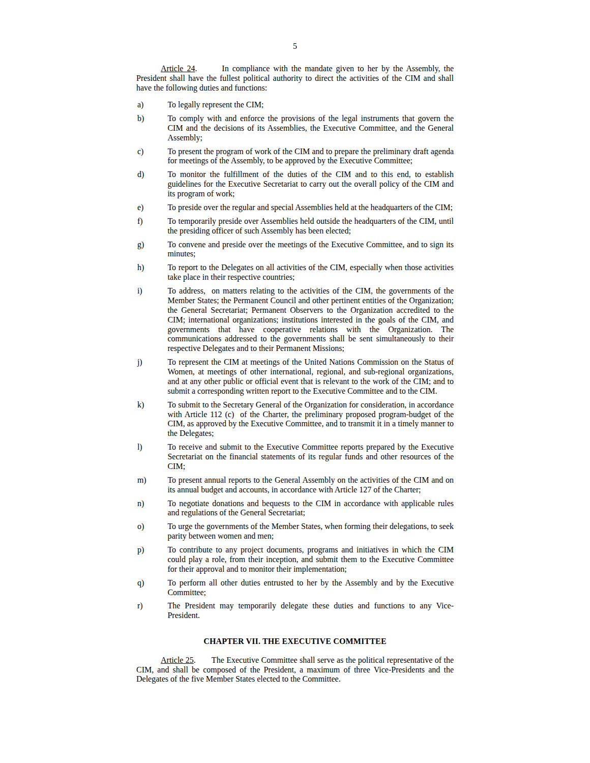5
Article 24. In compliance with the mandate given to her by the Assembly, the President shall have the fullest political authority to direct the activities of the CIM and shall have the following duties and functions:
| a) | To legally represent the CIM; |
| b) | To comply with and enforce the provisions of the legal instruments that govern the CIM and the decisions of its Assemblies, the Executive Committee, and the General Assembly; |
| c) | To present the program of work of the CIM and to prepare the preliminary draft agenda for meetings of the Assembly, to be approved by the Executive Committee; |
| d) | To monitor the fulfillment of the duties of the CIM and to this end, to establish guidelines for the Executive Secretariat to carry out the overall policy of the CIM and its program of work; |
| e) | To preside over the regular and special Assemblies held at the headquarters of the CIM; |
| f) | To temporarily preside over Assemblies held outside the headquarters of the CIM, until the presiding officer of such Assembly has been elected; |
| g) | To convene and preside over the meetings of the Executive Committee, and to sign its minutes; |
| h) | To report to the Delegates on all activities of the CIM, especially when those activities take place in their respective countries; |
| i) | To address, on matters relating to the activities of the CIM, the governments of the Member States; the Permanent Council and other pertinent entities of the Organization; the General Secretariat; Permanent Observers to the Organization accredited to the CIM; international organizations; institutions interested in the goals of the CIM, and governments that have cooperative relations with the Organization. The communications addressed to the governments shall be sent simultaneously to their respective Delegates and to their Permanent Missions; |
| j) | To represent the CIM at meetings of the United Nations Commission on the Status of Women, at meetings of other international, regional, and sub-regional organizations, and at any other public or official event that is relevant to the work of the CIM; and to submit a corresponding written report to the Executive Committee and to the CIM. |
| k) | To submit to the Secretary General of the Organization for consideration, in accordance with Article 112 (c) of the Charter, the preliminary proposed program-budget of the CIM, as approved by the Executive Committee, and to transmit it in a timely manner to the Delegates; |
| l) | To receive and submit to the Executive Committee reports prepared by the Executive Secretariat on the financial statements of its regular funds and other resources of the CIM; |
| m) | To present annual reports to the General Assembly on the activities of the CIM and on its annual budget and accounts, in accordance with Article 127 of the Charter; |
| n) | To negotiate donations and bequests to the CIM in accordance with applicable rules and regulations of the General Secretariat; |
| o) | To urge the governments of the Member States, when forming their delegations, to seek parity between women and men; |
| p) | To contribute to any project documents, programs and initiatives in which the CIM could play a role, from their inception, and submit them to the Executive Committee for their approval and to monitor their implementation; |
| q) | To perform all other duties entrusted to her by the Assembly and by the Executive Committee; |
| r) | The President may temporarily delegate these duties and functions to any Vice-President. |
CHAPTER VII. THE EXECUTIVE COMMITTEE
Article 25. The Executive Committee shall serve as the political representative of the CIM, and shall be composed of the President, a maximum of three Vice-Presidents and the Delegates of the five Member States elected to the Committee.